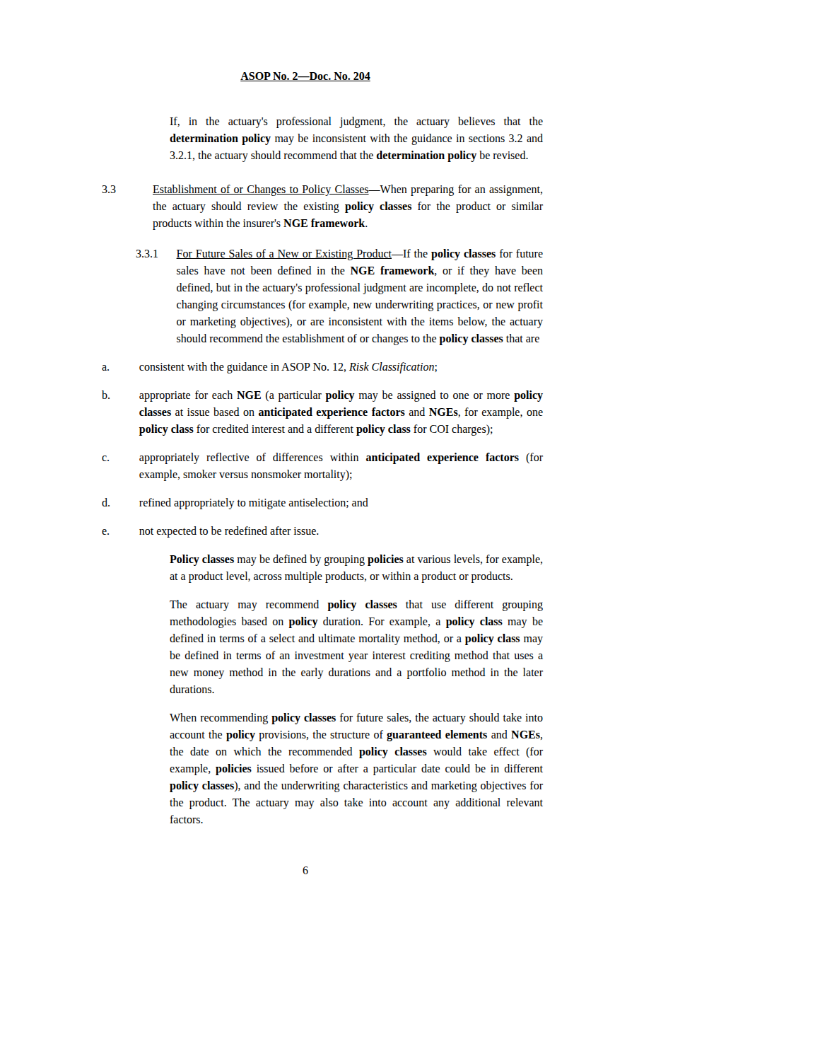ASOP No. 2—Doc. No. 204
If, in the actuary's professional judgment, the actuary believes that the determination policy may be inconsistent with the guidance in sections 3.2 and 3.2.1, the actuary should recommend that the determination policy be revised.
3.3
Establishment of or Changes to Policy Classes—When preparing for an assignment, the actuary should review the existing policy classes for the product or similar products within the insurer's NGE framework.
3.3.1
For Future Sales of a New or Existing Product—If the policy classes for future sales have not been defined in the NGE framework, or if they have been defined, but in the actuary's professional judgment are incomplete, do not reflect changing circumstances (for example, new underwriting practices, or new profit or marketing objectives), or are inconsistent with the items below, the actuary should recommend the establishment of or changes to the policy classes that are
a.
consistent with the guidance in ASOP No. 12, Risk Classification;
b.
appropriate for each NGE (a particular policy may be assigned to one or more policy classes at issue based on anticipated experience factors and NGEs, for example, one policy class for credited interest and a different policy class for COI charges);
c.
appropriately reflective of differences within anticipated experience factors (for example, smoker versus nonsmoker mortality);
d.
refined appropriately to mitigate antiselection; and
e.
not expected to be redefined after issue.
Policy classes may be defined by grouping policies at various levels, for example, at a product level, across multiple products, or within a product or products.
The actuary may recommend policy classes that use different grouping methodologies based on policy duration. For example, a policy class may be defined in terms of a select and ultimate mortality method, or a policy class may be defined in terms of an investment year interest crediting method that uses a new money method in the early durations and a portfolio method in the later durations.
When recommending policy classes for future sales, the actuary should take into account the policy provisions, the structure of guaranteed elements and NGEs, the date on which the recommended policy classes would take effect (for example, policies issued before or after a particular date could be in different policy classes), and the underwriting characteristics and marketing objectives for the product. The actuary may also take into account any additional relevant factors.
6